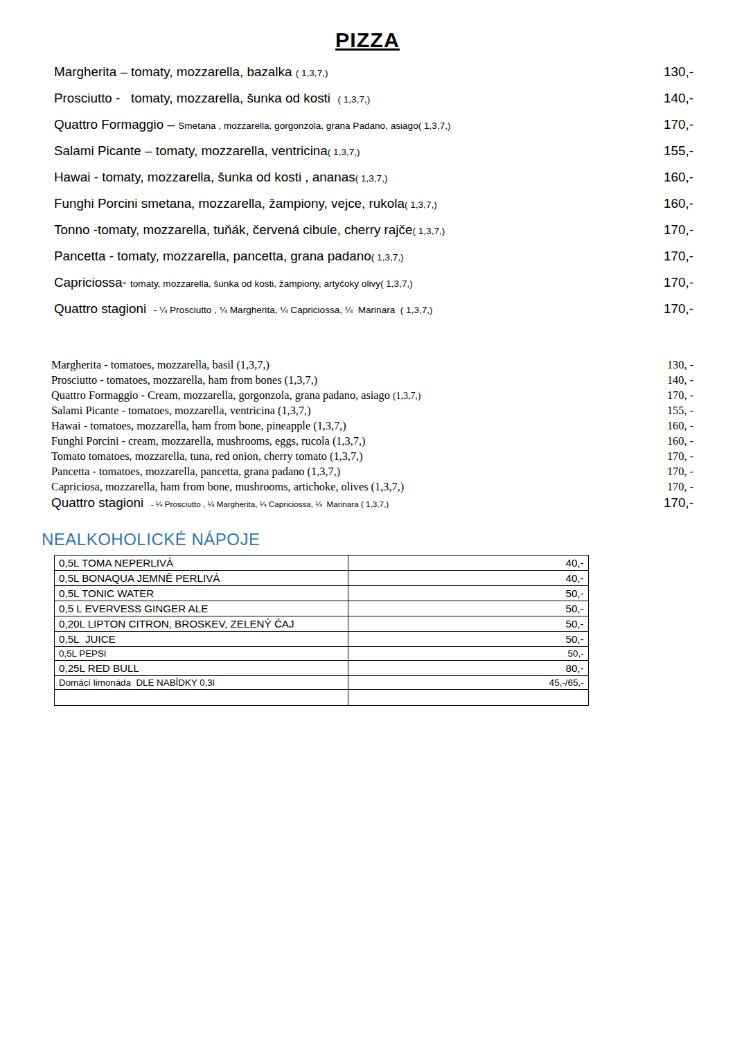PIZZA
Margherita – tomaty, mozzarella, bazalka ( 1,3,7,) 130,-
Prosciutto - tomaty, mozzarella, šunka od kosti ( 1,3,7,) 140,-
Quattro Formaggio – Smetana , mozzarella, gorgonzola, grana Padano, asiago( 1,3,7,) 170,-
Salami Picante – tomaty, mozzarella, ventricina( 1,3,7,) 155,-
Hawai - tomaty, mozzarella, šunka od kosti , ananas( 1,3,7,) 160,-
Funghi Porcini smetana, mozzarella, žampiony, vejce, rukola( 1,3,7,) 160,-
Tonno -tomaty, mozzarella, tuňák, červená cibule, cherry rajče( 1,3,7,) 170,-
Pancetta - tomaty, mozzarella, pancetta, grana padano( 1,3,7,) 170,-
Capriciossa- tomaty, mozzarella, šunka od kosti, žampiony, artyčoky olivy( 1,3,7,) 170,-
Quattro stagioni - ¼ Prosciutto , ¼ Margherita, ¼ Capriciossa, ¼ Marinara ( 1,3,7,) 170,-
Margherita - tomatoes, mozzarella, basil (1,3,7,) 130, -
Prosciutto - tomatoes, mozzarella, ham from bones (1,3,7,) 140, -
Quattro Formaggio - Cream, mozzarella, gorgonzola, grana padano, asiago (1,3,7,) 170, -
Salami Picante - tomatoes, mozzarella, ventricina (1,3,7,) 155, -
Hawai - tomatoes, mozzarella, ham from bone, pineapple (1,3,7,) 160, -
Funghi Porcini - cream, mozzarella, mushrooms, eggs, rucola (1,3,7,) 160, -
Tomato tomatoes, mozzarella, tuna, red onion, cherry tomato (1,3,7,) 170, -
Pancetta - tomatoes, mozzarella, pancetta, grana padano (1,3,7,) 170, -
Capriciosa, mozzarella, ham from bone, mushrooms, artichoke, olives (1,3,7,) 170, -
Quattro stagioni - ¼ Prosciutto , ¼ Margherita, ¼ Capriciossa, ¼ Marinara ( 1,3,7,) 170,-
NEALKOHOLICKÉ NÁPOJE
| 0,5L TOMA NEPERLIVÁ | 40,- |
| 0,5L BONAQUA JEMNĚ PERLIVÁ | 40,- |
| 0,5L TONIC WATER | 50,- |
| 0,5 L EVERVESS GINGER ALE | 50,- |
| 0,20L LIPTON CITRON, BROSKEV, ZELENÝ ČAJ | 50,- |
| 0,5L JUICE | 50,- |
| 0,5L PEPSI | 50,- |
| 0,25L RED BULL | 80,- |
| Domácí limonáda DLE NABÍDKY 0,3l | 45,-/65,- |